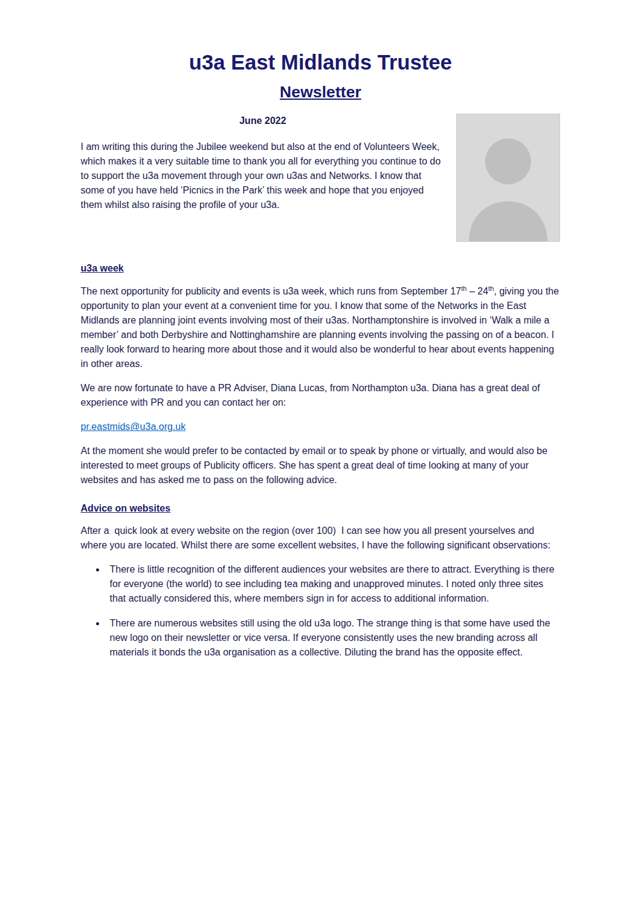u3a East Midlands Trustee
Newsletter
June 2022
I am writing this during the Jubilee weekend but also at the end of Volunteers Week, which makes it a very suitable time to thank you all for everything you continue to do to support the u3a movement through your own u3as and Networks. I know that some of you have held ‘Picnics in the Park’ this week and hope that you enjoyed them whilst also raising the profile of your u3a.
u3a week
The next opportunity for publicity and events is u3a week, which runs from September 17th – 24th, giving you the opportunity to plan your event at a convenient time for you. I know that some of the Networks in the East Midlands are planning joint events involving most of their u3as. Northamptonshire is involved in ‘Walk a mile a member’ and both Derbyshire and Nottinghamshire are planning events involving the passing on of a beacon. I really look forward to hearing more about those and it would also be wonderful to hear about events happening in other areas.
We are now fortunate to have a PR Adviser, Diana Lucas, from Northampton u3a. Diana has a great deal of experience with PR and you can contact her on:
pr.eastmids@u3a.org.uk
At the moment she would prefer to be contacted by email or to speak by phone or virtually, and would also be interested to meet groups of Publicity officers. She has spent a great deal of time looking at many of your websites and has asked me to pass on the following advice.
Advice on websites
After a quick look at every website on the region (over 100) I can see how you all present yourselves and where you are located. Whilst there are some excellent websites, I have the following significant observations:
There is little recognition of the different audiences your websites are there to attract. Everything is there for everyone (the world) to see including tea making and unapproved minutes. I noted only three sites that actually considered this, where members sign in for access to additional information.
There are numerous websites still using the old u3a logo. The strange thing is that some have used the new logo on their newsletter or vice versa. If everyone consistently uses the new branding across all materials it bonds the u3a organisation as a collective. Diluting the brand has the opposite effect.